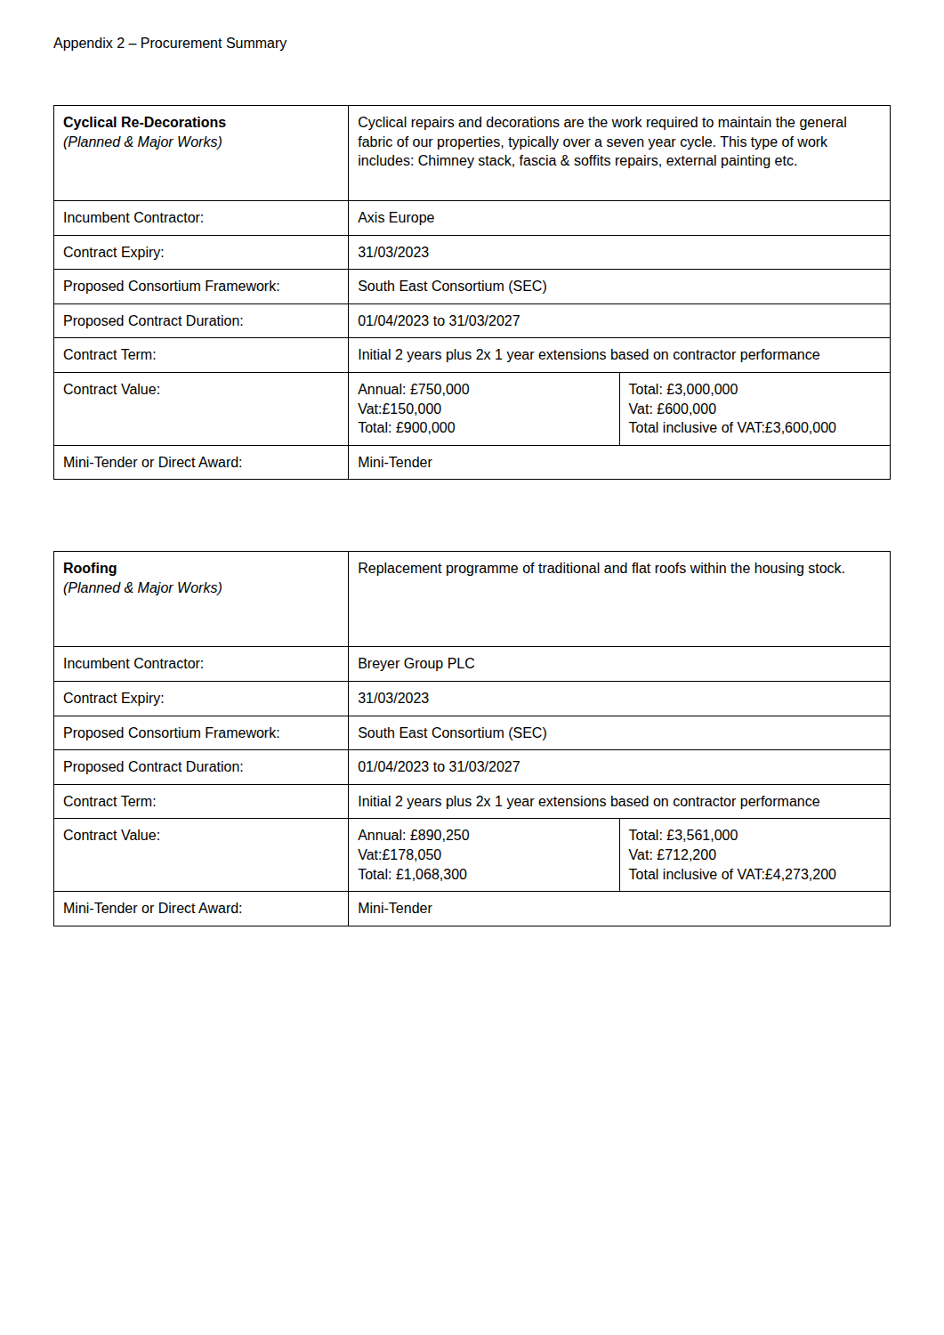Appendix 2 – Procurement Summary
| Cyclical Re-Decorations (Planned & Major Works) | Cyclical repairs and decorations are the work required to maintain the general fabric of our properties, typically over a seven year cycle. This type of work includes: Chimney stack, fascia & soffits repairs, external painting etc. |
| Incumbent Contractor: | Axis Europe |
| Contract Expiry: | 31/03/2023 |
| Proposed Consortium Framework: | South East Consortium (SEC) |
| Proposed Contract Duration: | 01/04/2023 to 31/03/2027 |
| Contract Term: | Initial 2 years plus 2x 1 year extensions based on contractor performance |
| Contract Value: | Annual: £750,000 Vat:£150,000 Total: £900,000 | Total: £3,000,000 Vat: £600,000 Total inclusive of VAT:£3,600,000 |
| Mini-Tender or Direct Award: | Mini-Tender |
| Roofing (Planned & Major Works) | Replacement programme of traditional and flat roofs within the housing stock. |
| Incumbent Contractor: | Breyer Group PLC |
| Contract Expiry: | 31/03/2023 |
| Proposed Consortium Framework: | South East Consortium (SEC) |
| Proposed Contract Duration: | 01/04/2023 to 31/03/2027 |
| Contract Term: | Initial 2 years plus 2x 1 year extensions based on contractor performance |
| Contract Value: | Annual: £890,250 Vat:£178,050 Total: £1,068,300 | Total: £3,561,000 Vat: £712,200 Total inclusive of VAT:£4,273,200 |
| Mini-Tender or Direct Award: | Mini-Tender |